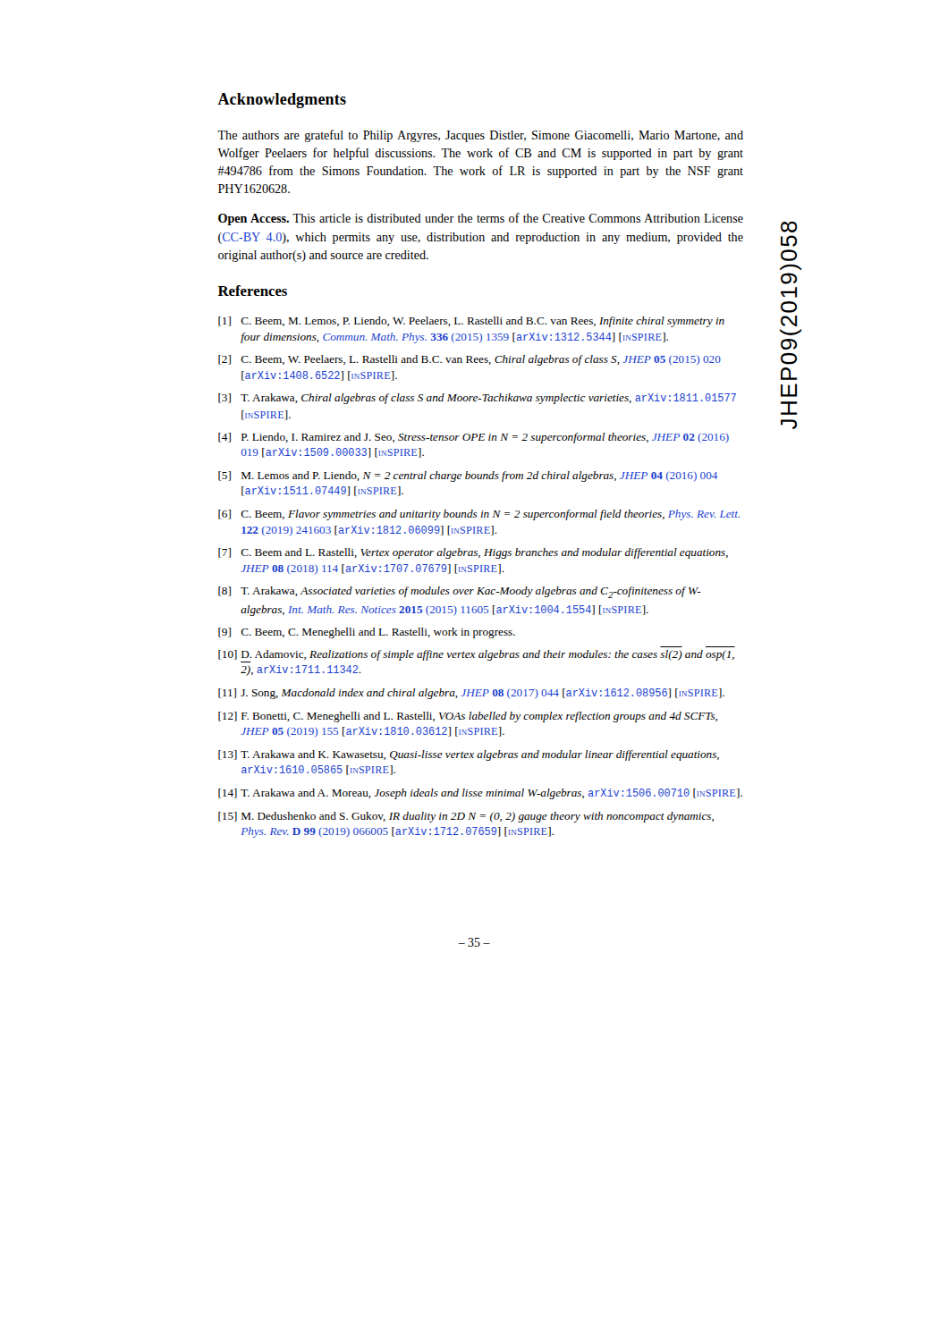JHEP09(2019)058
Acknowledgments
The authors are grateful to Philip Argyres, Jacques Distler, Simone Giacomelli, Mario Martone, and Wolfger Peelaers for helpful discussions. The work of CB and CM is supported in part by grant #494786 from the Simons Foundation. The work of LR is supported in part by the NSF grant PHY1620628.
Open Access. This article is distributed under the terms of the Creative Commons Attribution License (CC-BY 4.0), which permits any use, distribution and reproduction in any medium, provided the original author(s) and source are credited.
References
C. Beem, M. Lemos, P. Liendo, W. Peelaers, L. Rastelli and B.C. van Rees, Infinite chiral symmetry in four dimensions, Commun. Math. Phys. 336 (2015) 1359 [arXiv:1312.5344] [inSPIRE].
C. Beem, W. Peelaers, L. Rastelli and B.C. van Rees, Chiral algebras of class S, JHEP 05 (2015) 020 [arXiv:1408.6522] [inSPIRE].
T. Arakawa, Chiral algebras of class S and Moore-Tachikawa symplectic varieties, arXiv:1811.01577 [inSPIRE].
P. Liendo, I. Ramirez and J. Seo, Stress-tensor OPE in N = 2 superconformal theories, JHEP 02 (2016) 019 [arXiv:1509.00033] [inSPIRE].
M. Lemos and P. Liendo, N = 2 central charge bounds from 2d chiral algebras, JHEP 04 (2016) 004 [arXiv:1511.07449] [inSPIRE].
C. Beem, Flavor symmetries and unitarity bounds in N = 2 superconformal field theories, Phys. Rev. Lett. 122 (2019) 241603 [arXiv:1812.06099] [inSPIRE].
C. Beem and L. Rastelli, Vertex operator algebras, Higgs branches and modular differential equations, JHEP 08 (2018) 114 [arXiv:1707.07679] [inSPIRE].
T. Arakawa, Associated varieties of modules over Kac-Moody algebras and C2-cofiniteness of W-algebras, Int. Math. Res. Notices 2015 (2015) 11605 [arXiv:1004.1554] [inSPIRE].
C. Beem, C. Meneghelli and L. Rastelli, work in progress.
D. Adamovic, Realizations of simple affine vertex algebras and their modules: the cases sl(2) and osp(1, 2), arXiv:1711.11342.
J. Song, Macdonald index and chiral algebra, JHEP 08 (2017) 044 [arXiv:1612.08956] [inSPIRE].
F. Bonetti, C. Meneghelli and L. Rastelli, VOAs labelled by complex reflection groups and 4d SCFTs, JHEP 05 (2019) 155 [arXiv:1810.03612] [inSPIRE].
T. Arakawa and K. Kawasetsu, Quasi-lisse vertex algebras and modular linear differential equations, arXiv:1610.05865 [inSPIRE].
T. Arakawa and A. Moreau, Joseph ideals and lisse minimal W-algebras, arXiv:1506.00710 [inSPIRE].
M. Dedushenko and S. Gukov, IR duality in 2D N = (0, 2) gauge theory with noncompact dynamics, Phys. Rev. D 99 (2019) 066005 [arXiv:1712.07659] [inSPIRE].
– 35 –